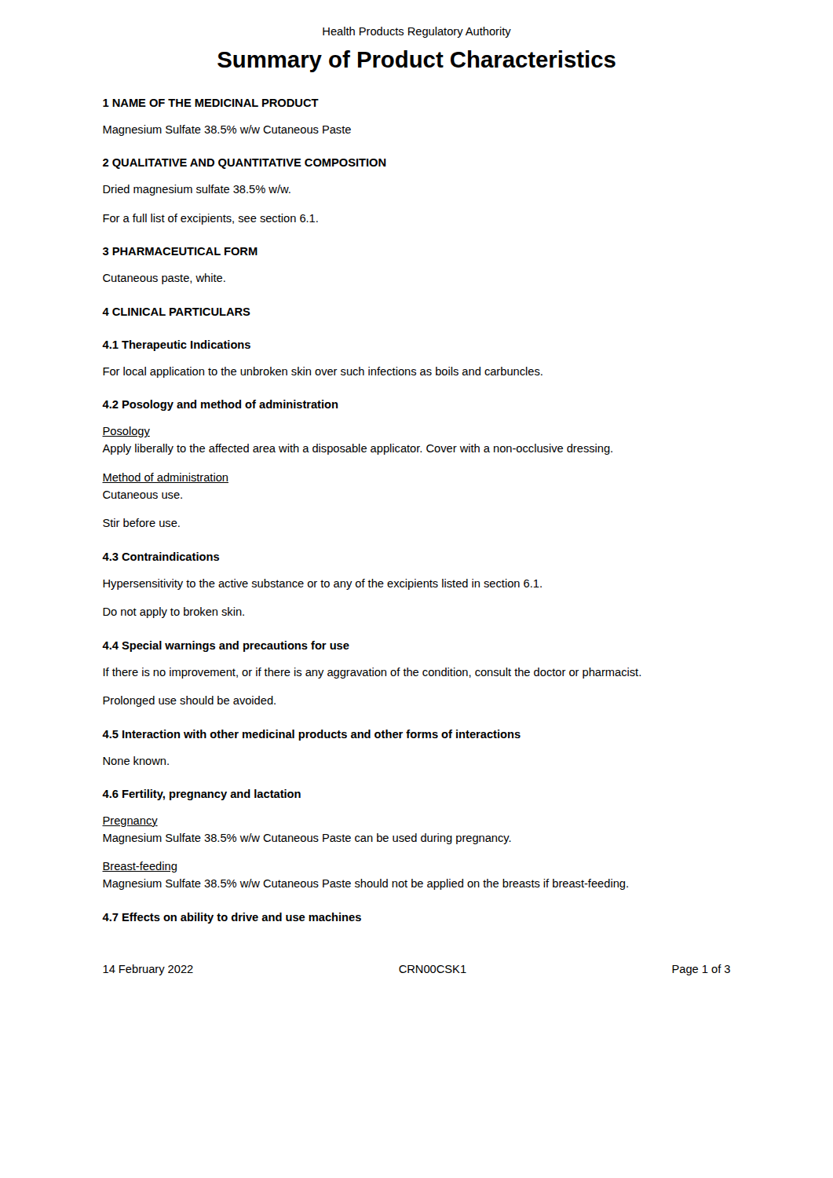Health Products Regulatory Authority
Summary of Product Characteristics
1 NAME OF THE MEDICINAL PRODUCT
Magnesium Sulfate 38.5% w/w Cutaneous Paste
2 QUALITATIVE AND QUANTITATIVE COMPOSITION
Dried magnesium sulfate 38.5% w/w.
For a full list of excipients, see section 6.1.
3 PHARMACEUTICAL FORM
Cutaneous paste, white.
4 CLINICAL PARTICULARS
4.1 Therapeutic Indications
For local application to the unbroken skin over such infections as boils and carbuncles.
4.2 Posology and method of administration
Posology
Apply liberally to the affected area with a disposable applicator. Cover with a non-occlusive dressing.
Method of administration
Cutaneous use.
Stir before use.
4.3 Contraindications
Hypersensitivity to the active substance or to any of the excipients listed in section 6.1.
Do not apply to broken skin.
4.4 Special warnings and precautions for use
If there is no improvement, or if there is any aggravation of the condition, consult the doctor or pharmacist.
Prolonged use should be avoided.
4.5 Interaction with other medicinal products and other forms of interactions
None known.
4.6 Fertility, pregnancy and lactation
Pregnancy
Magnesium Sulfate 38.5% w/w Cutaneous Paste can be used during pregnancy.
Breast-feeding
Magnesium Sulfate 38.5% w/w Cutaneous Paste should not be applied on the breasts if breast-feeding.
4.7 Effects on ability to drive and use machines
14 February 2022 CRN00CSK1 Page 1 of 3